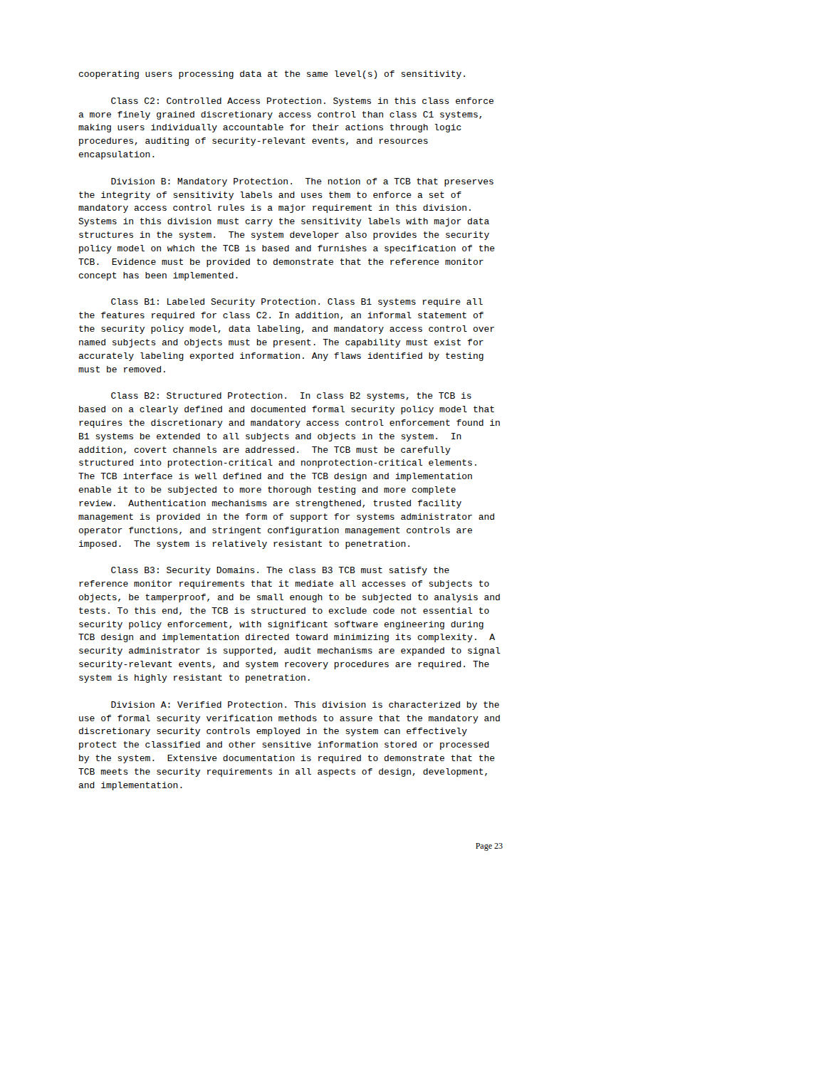cooperating users processing data at the same level(s) of sensitivity.
Class C2: Controlled Access Protection. Systems in this class enforce a more finely grained discretionary access control than class C1 systems, making users individually accountable for their actions through logic procedures, auditing of security-relevant events, and resources encapsulation.
Division B: Mandatory Protection. The notion of a TCB that preserves the integrity of sensitivity labels and uses them to enforce a set of mandatory access control rules is a major requirement in this division. Systems in this division must carry the sensitivity labels with major data structures in the system. The system developer also provides the security policy model on which the TCB is based and furnishes a specification of the TCB. Evidence must be provided to demonstrate that the reference monitor concept has been implemented.
Class B1: Labeled Security Protection. Class B1 systems require all the features required for class C2. In addition, an informal statement of the security policy model, data labeling, and mandatory access control over named subjects and objects must be present. The capability must exist for accurately labeling exported information. Any flaws identified by testing must be removed.
Class B2: Structured Protection. In class B2 systems, the TCB is based on a clearly defined and documented formal security policy model that requires the discretionary and mandatory access control enforcement found in B1 systems be extended to all subjects and objects in the system. In addition, covert channels are addressed. The TCB must be carefully structured into protection-critical and nonprotection-critical elements. The TCB interface is well defined and the TCB design and implementation enable it to be subjected to more thorough testing and more complete review. Authentication mechanisms are strengthened, trusted facility management is provided in the form of support for systems administrator and operator functions, and stringent configuration management controls are imposed. The system is relatively resistant to penetration.
Class B3: Security Domains. The class B3 TCB must satisfy the reference monitor requirements that it mediate all accesses of subjects to objects, be tamperproof, and be small enough to be subjected to analysis and tests. To this end, the TCB is structured to exclude code not essential to security policy enforcement, with significant software engineering during TCB design and implementation directed toward minimizing its complexity. A security administrator is supported, audit mechanisms are expanded to signal security-relevant events, and system recovery procedures are required. The system is highly resistant to penetration.
Division A: Verified Protection. This division is characterized by the use of formal security verification methods to assure that the mandatory and discretionary security controls employed in the system can effectively protect the classified and other sensitive information stored or processed by the system. Extensive documentation is required to demonstrate that the TCB meets the security requirements in all aspects of design, development, and implementation.
Page 23